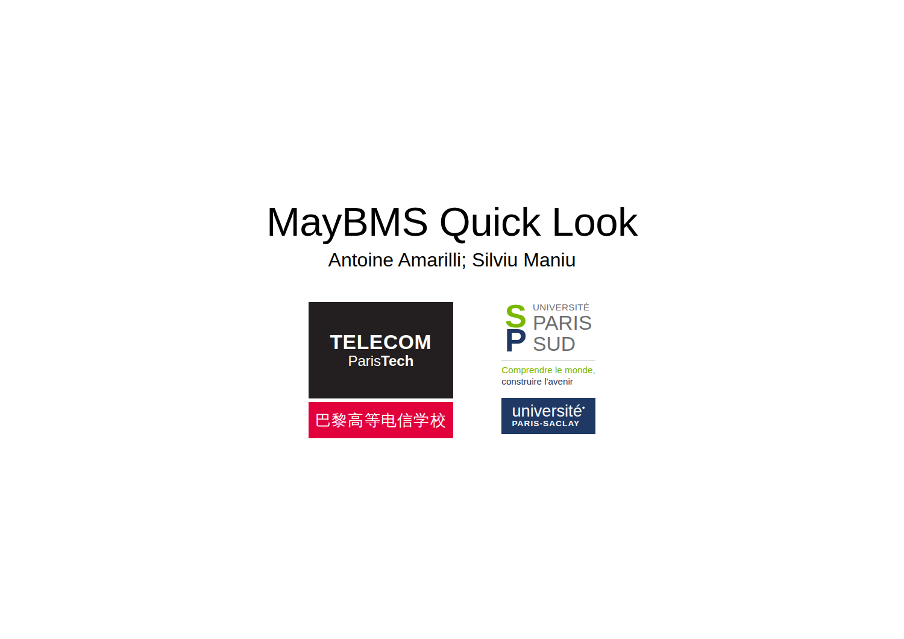MayBMS Quick Look
Antoine Amarilli; Silviu Maniu
TELECOM
ParisTech
巴黎高等电信学校
SP
UNIVERSITÉ
PARIS
SUD
Comprendre le monde,
construire l'avenir
université•
PARIS-SACLAY